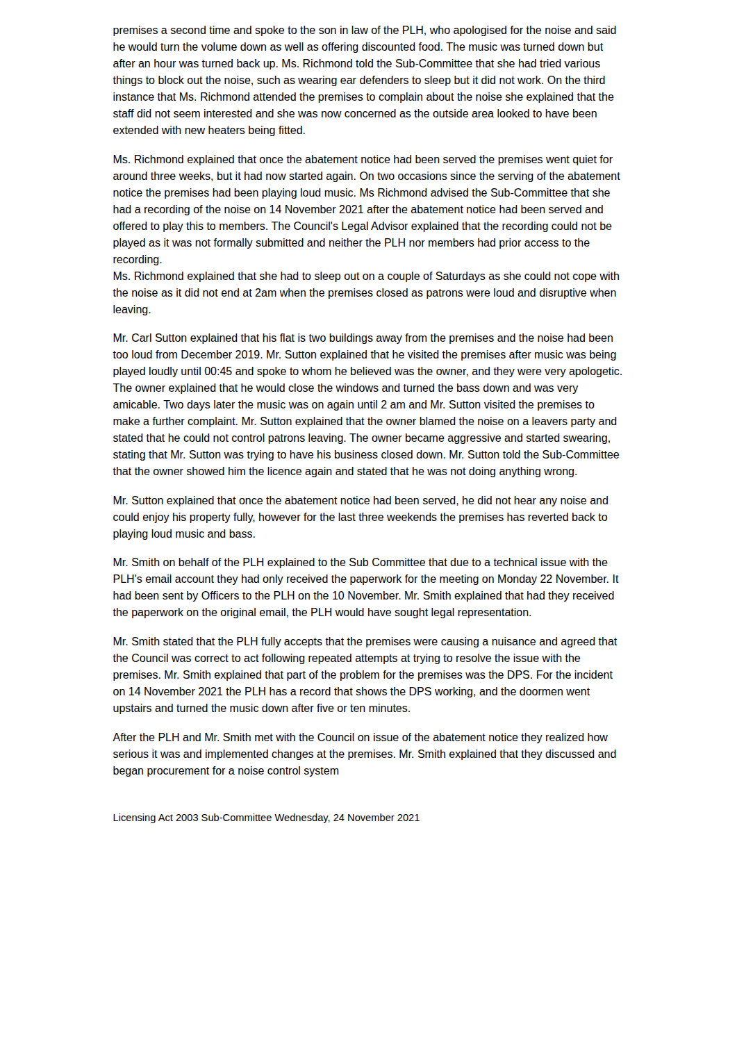premises a second time and spoke to the son in law of the PLH, who apologised for the noise and said he would turn the volume down as well as offering discounted food. The music was turned down but after an hour was turned back up. Ms. Richmond told the Sub-Committee that she had tried various things to block out the noise, such as wearing ear defenders to sleep but it did not work. On the third instance that Ms. Richmond attended the premises to complain about the noise she explained that the staff did not seem interested and she was now concerned as the outside area looked to have been extended with new heaters being fitted.
Ms. Richmond explained that once the abatement notice had been served the premises went quiet for around three weeks, but it had now started again. On two occasions since the serving of the abatement notice the premises had been playing loud music. Ms Richmond advised the Sub-Committee that she had a recording of the noise on 14 November 2021 after the abatement notice had been served and offered to play this to members. The Council's Legal Advisor explained that the recording could not be played as it was not formally submitted and neither the PLH nor members had prior access to the recording.
Ms. Richmond explained that she had to sleep out on a couple of Saturdays as she could not cope with the noise as it did not end at 2am when the premises closed as patrons were loud and disruptive when leaving.
Mr. Carl Sutton explained that his flat is two buildings away from the premises and the noise had been too loud from December 2019. Mr. Sutton explained that he visited the premises after music was being played loudly until 00:45 and spoke to whom he believed was the owner, and they were very apologetic. The owner explained that he would close the windows and turned the bass down and was very amicable. Two days later the music was on again until 2 am and Mr. Sutton visited the premises to make a further complaint. Mr. Sutton explained that the owner blamed the noise on a leavers party and stated that he could not control patrons leaving. The owner became aggressive and started swearing, stating that Mr. Sutton was trying to have his business closed down. Mr. Sutton told the Sub-Committee that the owner showed him the licence again and stated that he was not doing anything wrong.
Mr. Sutton explained that once the abatement notice had been served, he did not hear any noise and could enjoy his property fully, however for the last three weekends the premises has reverted back to playing loud music and bass.
Mr. Smith on behalf of the PLH explained to the Sub Committee that due to a technical issue with the PLH's email account they had only received the paperwork for the meeting on Monday 22 November. It had been sent by Officers to the PLH on the 10 November. Mr. Smith explained that had they received the paperwork on the original email, the PLH would have sought legal representation.
Mr. Smith stated that the PLH fully accepts that the premises were causing a nuisance and agreed that the Council was correct to act following repeated attempts at trying to resolve the issue with the premises. Mr. Smith explained that part of the problem for the premises was the DPS. For the incident on 14 November 2021 the PLH has a record that shows the DPS working, and the doormen went upstairs and turned the music down after five or ten minutes.
After the PLH and Mr. Smith met with the Council on issue of the abatement notice they realized how serious it was and implemented changes at the premises. Mr. Smith explained that they discussed and began procurement for a noise control system
Licensing Act 2003 Sub-Committee Wednesday, 24 November 2021